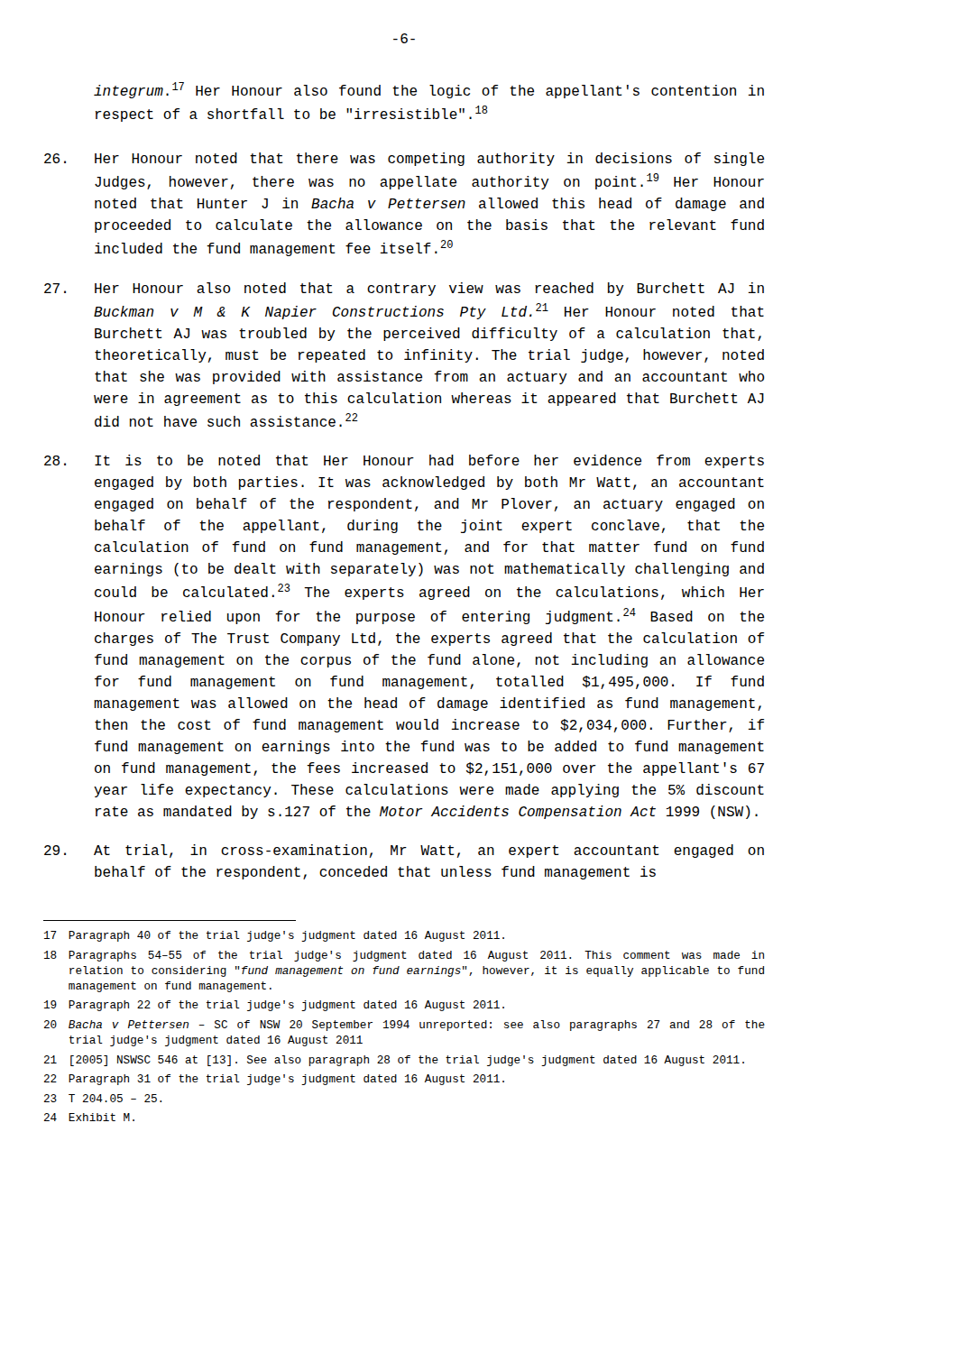-6-
integrum.17 Her Honour also found the logic of the appellant's contention in respect of a shortfall to be "irresistible".18
26.
Her Honour noted that there was competing authority in decisions of single Judges, however, there was no appellate authority on point.19 Her Honour noted that Hunter J in Bacha v Pettersen allowed this head of damage and proceeded to calculate the allowance on the basis that the relevant fund included the fund management fee itself.20
27.
Her Honour also noted that a contrary view was reached by Burchett AJ in Buckman v M & K Napier Constructions Pty Ltd.21 Her Honour noted that Burchett AJ was troubled by the perceived difficulty of a calculation that, theoretically, must be repeated to infinity. The trial judge, however, noted that she was provided with assistance from an actuary and an accountant who were in agreement as to this calculation whereas it appeared that Burchett AJ did not have such assistance.22
28.
It is to be noted that Her Honour had before her evidence from experts engaged by both parties. It was acknowledged by both Mr Watt, an accountant engaged on behalf of the respondent, and Mr Plover, an actuary engaged on behalf of the appellant, during the joint expert conclave, that the calculation of fund on fund management, and for that matter fund on fund earnings (to be dealt with separately) was not mathematically challenging and could be calculated.23 The experts agreed on the calculations, which Her Honour relied upon for the purpose of entering judgment.24 Based on the charges of The Trust Company Ltd, the experts agreed that the calculation of fund management on the corpus of the fund alone, not including an allowance for fund management on fund management, totalled $1,495,000. If fund management was allowed on the head of damage identified as fund management, then the cost of fund management would increase to $2,034,000. Further, if fund management on earnings into the fund was to be added to fund management on fund management, the fees increased to $2,151,000 over the appellant's 67 year life expectancy. These calculations were made applying the 5% discount rate as mandated by s.127 of the Motor Accidents Compensation Act 1999 (NSW).
29.
At trial, in cross-examination, Mr Watt, an expert accountant engaged on behalf of the respondent, conceded that unless fund management is
17
Paragraph 40 of the trial judge's judgment dated 16 August 2011.
18
Paragraphs 54–55 of the trial judge's judgment dated 16 August 2011. This comment was made in relation to considering "fund management on fund earnings", however, it is equally applicable to fund management on fund management.
19
Paragraph 22 of the trial judge's judgment dated 16 August 2011.
20
Bacha v Pettersen – SC of NSW 20 September 1994 unreported: see also paragraphs 27 and 28 of the trial judge's judgment dated 16 August 2011
21
[2005] NSWSC 546 at [13]. See also paragraph 28 of the trial judge's judgment dated 16 August 2011.
22
Paragraph 31 of the trial judge's judgment dated 16 August 2011.
23
T 204.05 – 25.
24
Exhibit M.